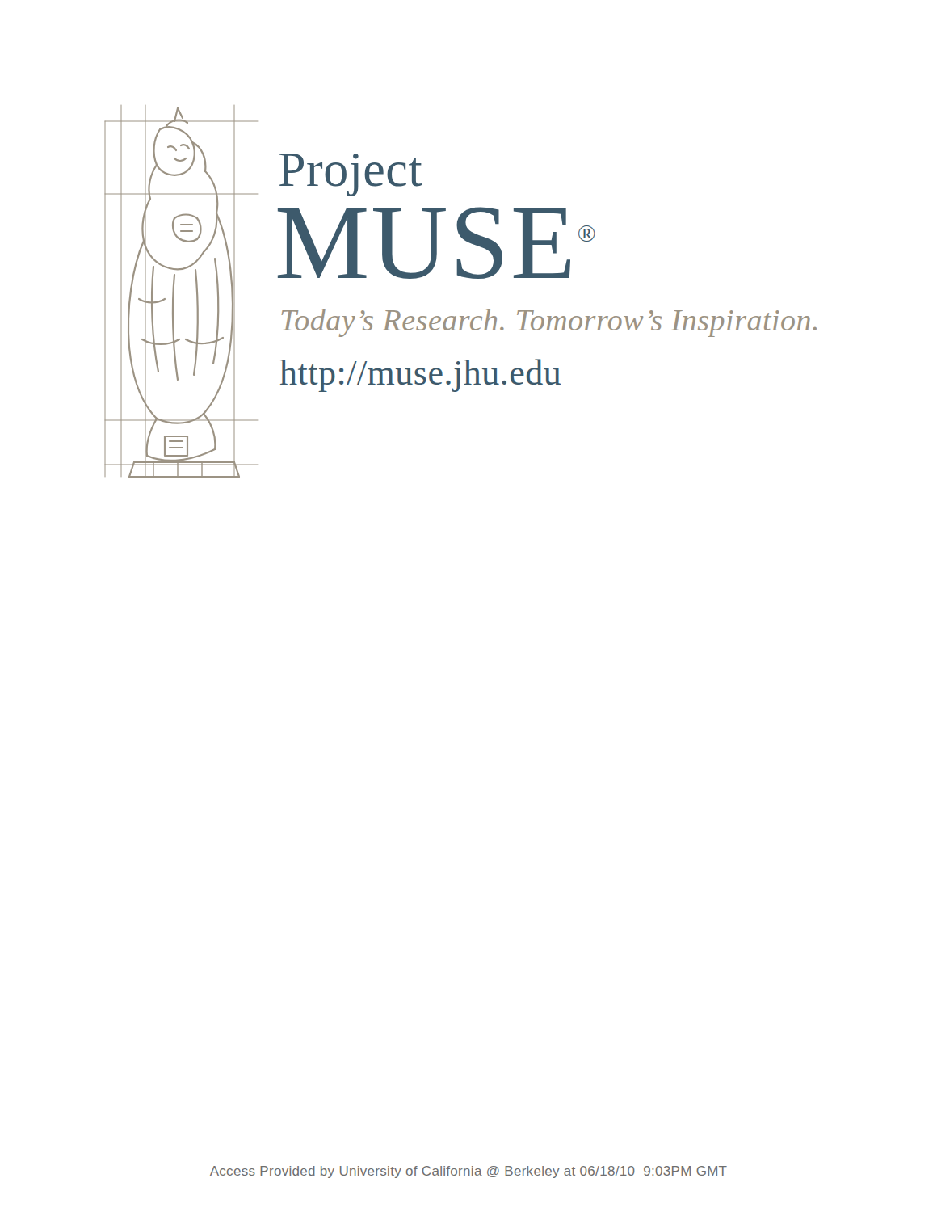Project
MUSE®
Today’s Research. Tomorrow’s Inspiration.
http://muse.jhu.edu
Access Provided by University of California @ Berkeley at 06/18/10 9:03PM GMT